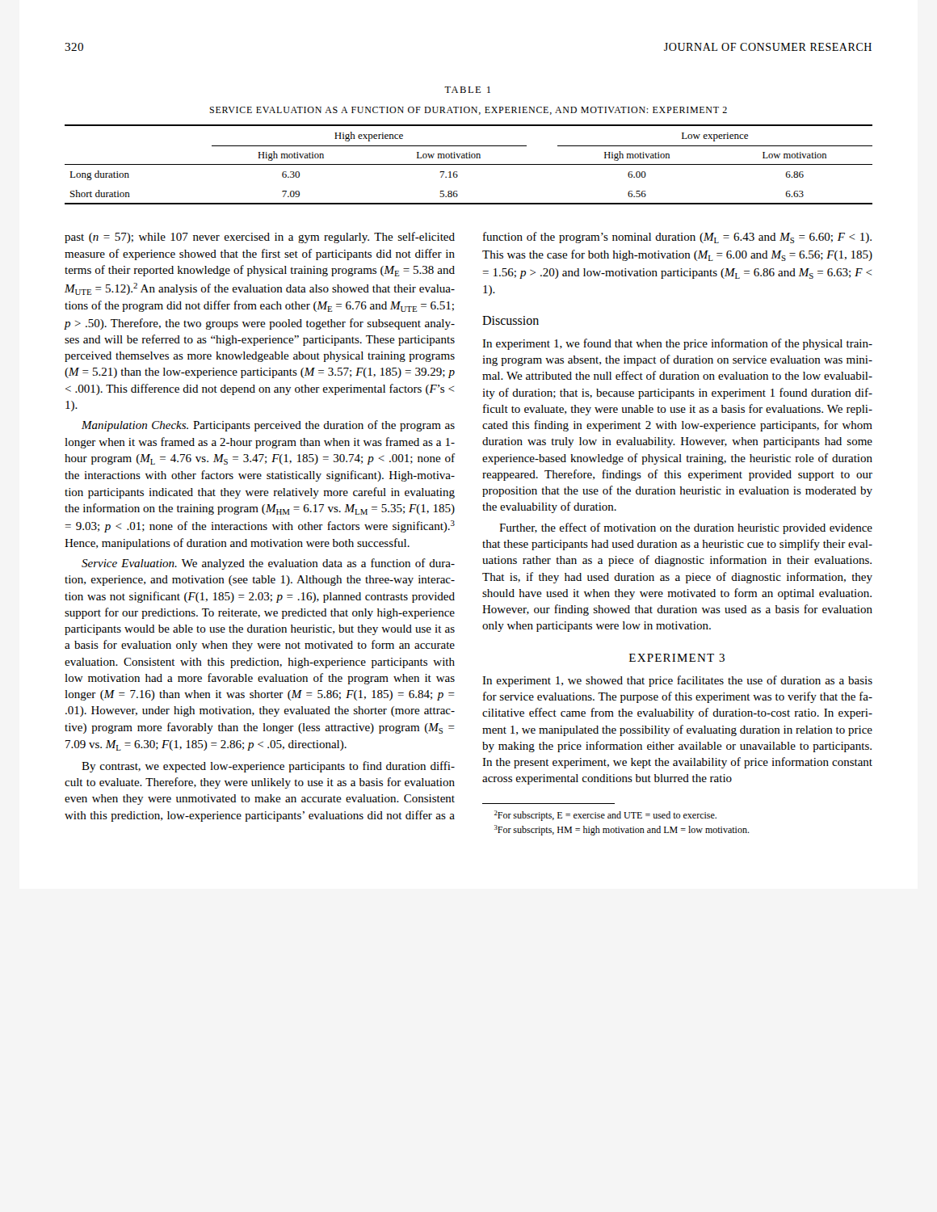320 Journal of Consumer Research
TABLE 1
Service Evaluation as a Function of Duration, Experience, and Motivation: Experiment 2
| | High experience | | Low experience |
| --- | --- | --- | --- |
| | High motivation | Low motivation | | High motivation | Low motivation |
| Long duration | 6.30 | 7.16 | | 6.00 | 6.86 |
| Short duration | 7.09 | 5.86 | | 6.56 | 6.63 |
past (n = 57); while 107 never exercised in a gym regularly. The self-elicited measure of experience showed that the first set of participants did not differ in terms of their reported knowledge of physical training programs (ME = 5.38 and MUTE = 5.12).2 An analysis of the evaluation data also showed that their evaluations of the program did not differ from each other (ME = 6.76 and MUTE = 6.51; p > .50). Therefore, the two groups were pooled together for subsequent analyses and will be referred to as “high-experience” participants. These participants perceived themselves as more knowledgeable about physical training programs (M = 5.21) than the low-experience participants (M = 3.57; F(1, 185) = 39.29; p < .001). This difference did not depend on any other experimental factors (F’s < 1).
Manipulation Checks. Participants perceived the duration of the program as longer when it was framed as a 2-hour program than when it was framed as a 1-hour program (ML = 4.76 vs. MS = 3.47; F(1, 185) = 30.74; p < .001; none of the interactions with other factors were statistically significant). High-motivation participants indicated that they were relatively more careful in evaluating the information on the training program (MHM = 6.17 vs. MLM = 5.35; F(1, 185) = 9.03; p < .01; none of the interactions with other factors were significant).3 Hence, manipulations of duration and motivation were both successful.
Service Evaluation. We analyzed the evaluation data as a function of duration, experience, and motivation (see table 1). Although the three-way interaction was not significant (F(1, 185) = 2.03; p = .16), planned contrasts provided support for our predictions. To reiterate, we predicted that only high-experience participants would be able to use the duration heuristic, but they would use it as a basis for evaluation only when they were not motivated to form an accurate evaluation. Consistent with this prediction, high-experience participants with low motivation had a more favorable evaluation of the program when it was longer (M = 7.16) than when it was shorter (M = 5.86; F(1, 185) = 6.84; p = .01). However, under high motivation, they evaluated the shorter (more attractive) program more favorably than the longer (less attractive) program (MS = 7.09 vs. ML = 6.30; F(1, 185) = 2.86; p < .05, directional).
By contrast, we expected low-experience participants to find duration difficult to evaluate. Therefore, they were unlikely to use it as a basis for evaluation even when they were unmotivated to make an accurate evaluation. Consistent with this prediction, low-experience participants’ evaluations did not differ as a function of the program’s nominal duration (ML = 6.43 and MS = 6.60; F < 1). This was the case for both high-motivation (ML = 6.00 and MS = 6.56; F(1, 185) = 1.56; p > .20) and low-motivation participants (ML = 6.86 and MS = 6.63; F < 1).
Discussion
In experiment 1, we found that when the price information of the physical training program was absent, the impact of duration on service evaluation was minimal. We attributed the null effect of duration on evaluation to the low evaluability of duration; that is, because participants in experiment 1 found duration difficult to evaluate, they were unable to use it as a basis for evaluations. We replicated this finding in experiment 2 with low-experience participants, for whom duration was truly low in evaluability. However, when participants had some experience-based knowledge of physical training, the heuristic role of duration reappeared. Therefore, findings of this experiment provided support to our proposition that the use of the duration heuristic in evaluation is moderated by the evaluability of duration.
Further, the effect of motivation on the duration heuristic provided evidence that these participants had used duration as a heuristic cue to simplify their evaluations rather than as a piece of diagnostic information in their evaluations. That is, if they had used duration as a piece of diagnostic information, they should have used it when they were motivated to form an optimal evaluation. However, our finding showed that duration was used as a basis for evaluation only when participants were low in motivation.
EXPERIMENT 3
In experiment 1, we showed that price facilitates the use of duration as a basis for service evaluations. The purpose of this experiment was to verify that the facilitative effect came from the evaluability of duration-to-cost ratio. In experiment 1, we manipulated the possibility of evaluating duration in relation to price by making the price information either available or unavailable to participants. In the present experiment, we kept the availability of price information constant across experimental conditions but blurred the ratio
2For subscripts, E = exercise and UTE = used to exercise.
3For subscripts, HM = high motivation and LM = low motivation.